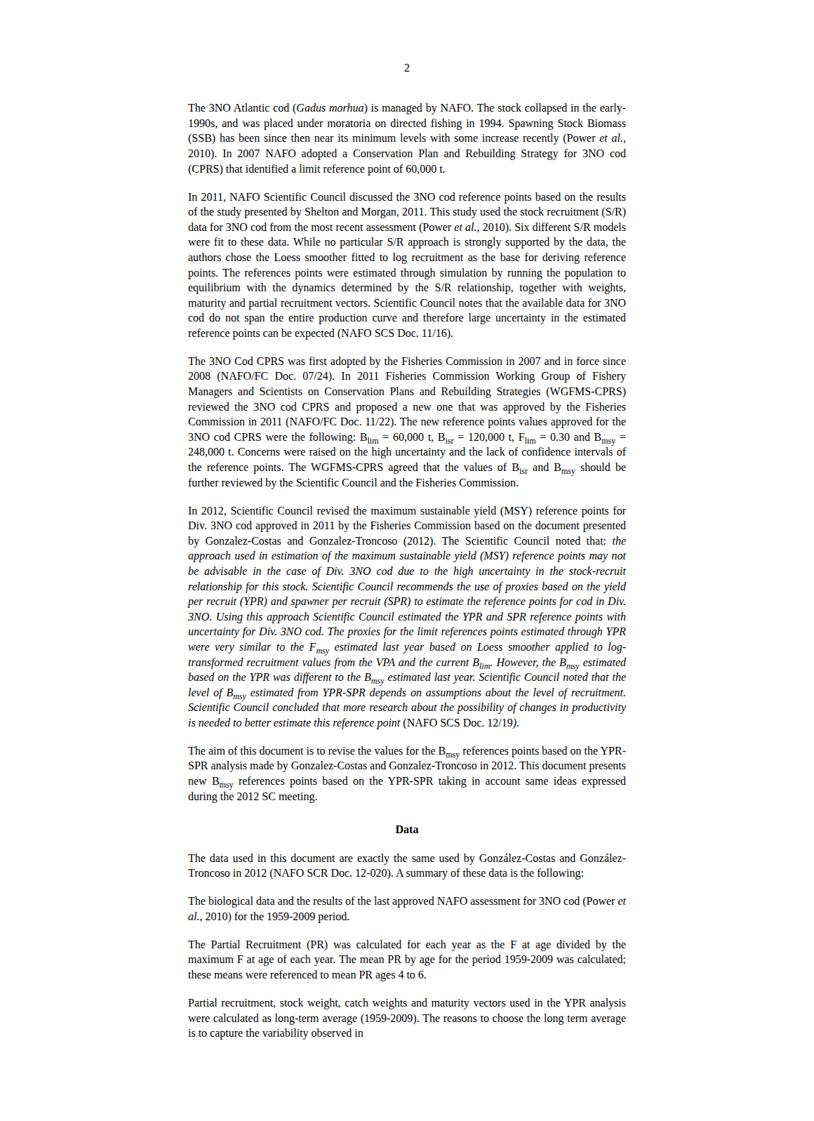2
The 3NO Atlantic cod (Gadus morhua) is managed by NAFO. The stock collapsed in the early-1990s, and was placed under moratoria on directed fishing in 1994. Spawning Stock Biomass (SSB) has been since then near its minimum levels with some increase recently (Power et al., 2010). In 2007 NAFO adopted a Conservation Plan and Rebuilding Strategy for 3NO cod (CPRS) that identified a limit reference point of 60,000 t.
In 2011, NAFO Scientific Council discussed the 3NO cod reference points based on the results of the study presented by Shelton and Morgan, 2011. This study used the stock recruitment (S/R) data for 3NO cod from the most recent assessment (Power et al., 2010). Six different S/R models were fit to these data. While no particular S/R approach is strongly supported by the data, the authors chose the Loess smoother fitted to log recruitment as the base for deriving reference points. The references points were estimated through simulation by running the population to equilibrium with the dynamics determined by the S/R relationship, together with weights, maturity and partial recruitment vectors. Scientific Council notes that the available data for 3NO cod do not span the entire production curve and therefore large uncertainty in the estimated reference points can be expected (NAFO SCS Doc. 11/16).
The 3NO Cod CPRS was first adopted by the Fisheries Commission in 2007 and in force since 2008 (NAFO/FC Doc. 07/24). In 2011 Fisheries Commission Working Group of Fishery Managers and Scientists on Conservation Plans and Rebuilding Strategies (WGFMS-CPRS) reviewed the 3NO cod CPRS and proposed a new one that was approved by the Fisheries Commission in 2011 (NAFO/FC Doc. 11/22). The new reference points values approved for the 3NO cod CPRS were the following: Blim = 60,000 t, Bisr = 120,000 t, Flim = 0.30 and Bmsy = 248,000 t. Concerns were raised on the high uncertainty and the lack of confidence intervals of the reference points. The WGFMS-CPRS agreed that the values of Bisr and Bmsy should be further reviewed by the Scientific Council and the Fisheries Commission.
In 2012, Scientific Council revised the maximum sustainable yield (MSY) reference points for Div. 3NO cod approved in 2011 by the Fisheries Commission based on the document presented by Gonzalez-Costas and Gonzalez-Troncoso (2012). The Scientific Council noted that: the approach used in estimation of the maximum sustainable yield (MSY) reference points may not be advisable in the case of Div. 3NO cod due to the high uncertainty in the stock-recruit relationship for this stock. Scientific Council recommends the use of proxies based on the yield per recruit (YPR) and spawner per recruit (SPR) to estimate the reference points for cod in Div. 3NO. Using this approach Scientific Council estimated the YPR and SPR reference points with uncertainty for Div. 3NO cod. The proxies for the limit references points estimated through YPR were very similar to the Fmsy estimated last year based on Loess smoother applied to log-transformed recruitment values from the VPA and the current Blim. However, the Bmsy estimated based on the YPR was different to the Bmsy estimated last year. Scientific Council noted that the level of Bmsy estimated from YPR-SPR depends on assumptions about the level of recruitment. Scientific Council concluded that more research about the possibility of changes in productivity is needed to better estimate this reference point (NAFO SCS Doc. 12/19).
The aim of this document is to revise the values for the Bmsy references points based on the YPR-SPR analysis made by Gonzalez-Costas and Gonzalez-Troncoso in 2012. This document presents new Bmsy references points based on the YPR-SPR taking in account same ideas expressed during the 2012 SC meeting.
Data
The data used in this document are exactly the same used by González-Costas and González-Troncoso in 2012 (NAFO SCR Doc. 12-020). A summary of these data is the following:
The biological data and the results of the last approved NAFO assessment for 3NO cod (Power et al., 2010) for the 1959-2009 period.
The Partial Recruitment (PR) was calculated for each year as the F at age divided by the maximum F at age of each year. The mean PR by age for the period 1959-2009 was calculated; these means were referenced to mean PR ages 4 to 6.
Partial recruitment, stock weight, catch weights and maturity vectors used in the YPR analysis were calculated as long-term average (1959-2009). The reasons to choose the long term average is to capture the variability observed in